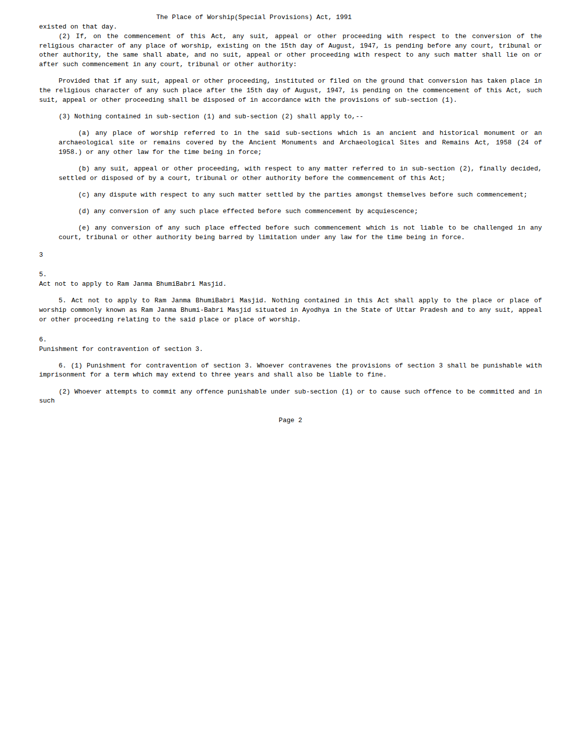The Place of Worship(Special Provisions) Act, 1991
existed on that day.
(2) If, on the commencement of this Act, any suit, appeal or other proceeding with respect to the conversion of the religious character of any place of worship, existing on the 15th day of August, 1947, is pending before any court, tribunal or other authority, the same shall abate, and no suit, appeal or other proceeding with respect to any such matter shall lie on or after such commencement in any court, tribunal or other authority:
Provided that if any suit, appeal or other proceeding, instituted or filed on the ground that conversion has taken place in the religious character of any such place after the 15th day of August, 1947, is pending on the commencement of this Act, such suit, appeal or other proceeding shall be disposed of in accordance with the provisions of sub-section (1).
(3) Nothing contained in sub-section (1) and sub-section (2) shall apply to,--
(a) any place of worship referred to in the said sub-sections which is an ancient and historical monument or an archaeological site or remains covered by the Ancient Monuments and Archaeological Sites and Remains Act, 1958 (24 of 1958.) or any other law for the time being in force;
(b) any suit, appeal or other proceeding, with respect to any matter referred to in sub-section (2), finally decided, settled or disposed of by a court, tribunal or other authority before the commencement of this Act;
(c) any dispute with respect to any such matter settled by the parties amongst themselves before such commencement;
(d) any conversion of any such place effected before such commencement by acquiescence;
(e) any conversion of any such place effected before such commencement which is not liable to be challenged in any court, tribunal or other authority being barred by limitation under any law for the time being in force.
3
5.
Act not to apply to Ram Janma BhumiBabri Masjid.
5. Act not to apply to Ram Janma BhumiBabri Masjid. Nothing contained in this Act shall apply to the place or place of worship commonly known as Ram Janma Bhumi-Babri Masjid situated in Ayodhya in the State of Uttar Pradesh and to any suit, appeal or other proceeding relating to the said place or place of worship.
6.
Punishment for contravention of section 3.
6. (1) Punishment for contravention of section 3. Whoever contravenes the provisions of section 3 shall be punishable with imprisonment for a term which may extend to three years and shall also be liable to fine.
(2) Whoever attempts to commit any offence punishable under sub-section (1) or to cause such offence to be committed and in such
Page 2